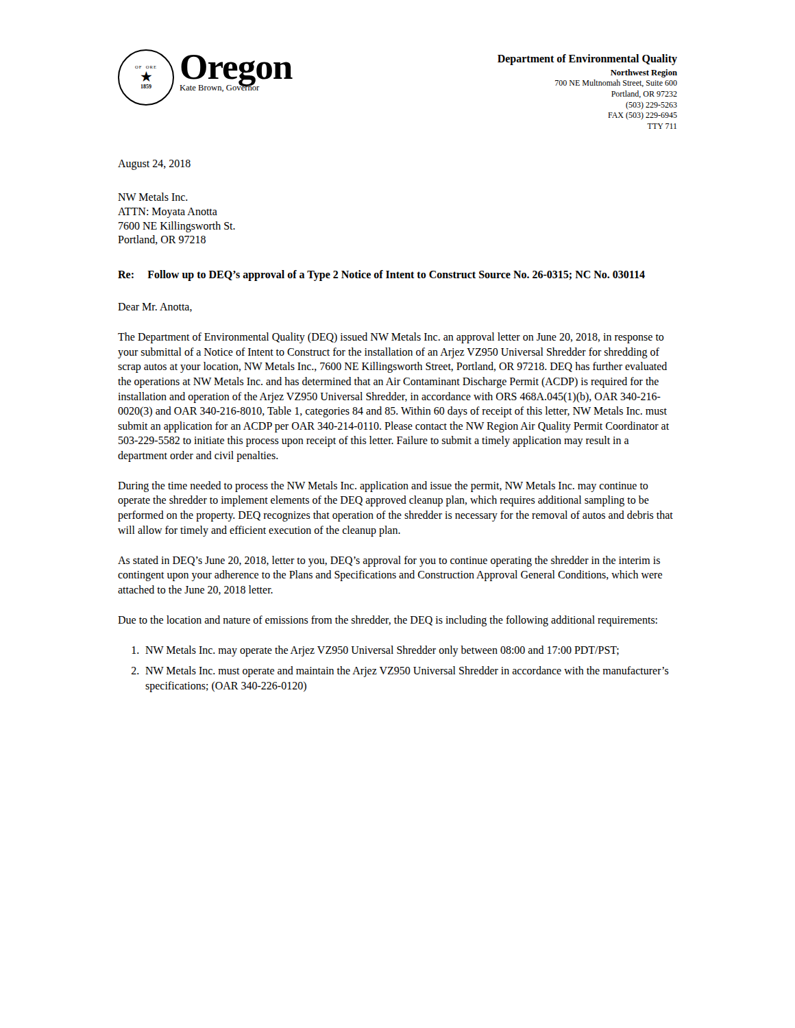OF ORE
★
1859
Oregon
Kate Brown, Governor
Department of Environmental Quality
Northwest Region
700 NE Multnomah Street, Suite 600
Portland, OR 97232
(503) 229-5263
FAX (503) 229-6945
TTY 711
August 24, 2018
NW Metals Inc.
ATTN: Moyata Anotta
7600 NE Killingsworth St.
Portland, OR 97218
| Re: | Follow up to DEQ’s approval of a Type 2 Notice of Intent to Construct Source No. 26-0315; NC No. 030114 |
Dear Mr. Anotta,
The Department of Environmental Quality (DEQ) issued NW Metals Inc. an approval letter on June 20, 2018, in response to your submittal of a Notice of Intent to Construct for the installation of an Arjez VZ950 Universal Shredder for shredding of scrap autos at your location, NW Metals Inc., 7600 NE Killingsworth Street, Portland, OR 97218. DEQ has further evaluated the operations at NW Metals Inc. and has determined that an Air Contaminant Discharge Permit (ACDP) is required for the installation and operation of the Arjez VZ950 Universal Shredder, in accordance with ORS 468A.045(1)(b), OAR 340-216-0020(3) and OAR 340-216-8010, Table 1, categories 84 and 85. Within 60 days of receipt of this letter, NW Metals Inc. must submit an application for an ACDP per OAR 340-214-0110. Please contact the NW Region Air Quality Permit Coordinator at 503-229-5582 to initiate this process upon receipt of this letter. Failure to submit a timely application may result in a department order and civil penalties.
During the time needed to process the NW Metals Inc. application and issue the permit, NW Metals Inc. may continue to operate the shredder to implement elements of the DEQ approved cleanup plan, which requires additional sampling to be performed on the property. DEQ recognizes that operation of the shredder is necessary for the removal of autos and debris that will allow for timely and efficient execution of the cleanup plan.
As stated in DEQ’s June 20, 2018, letter to you, DEQ’s approval for you to continue operating the shredder in the interim is contingent upon your adherence to the Plans and Specifications and Construction Approval General Conditions, which were attached to the June 20, 2018 letter.
Due to the location and nature of emissions from the shredder, the DEQ is including the following additional requirements:
NW Metals Inc. may operate the Arjez VZ950 Universal Shredder only between 08:00 and 17:00 PDT/PST;
NW Metals Inc. must operate and maintain the Arjez VZ950 Universal Shredder in accordance with the manufacturer’s specifications; (OAR 340-226-0120)